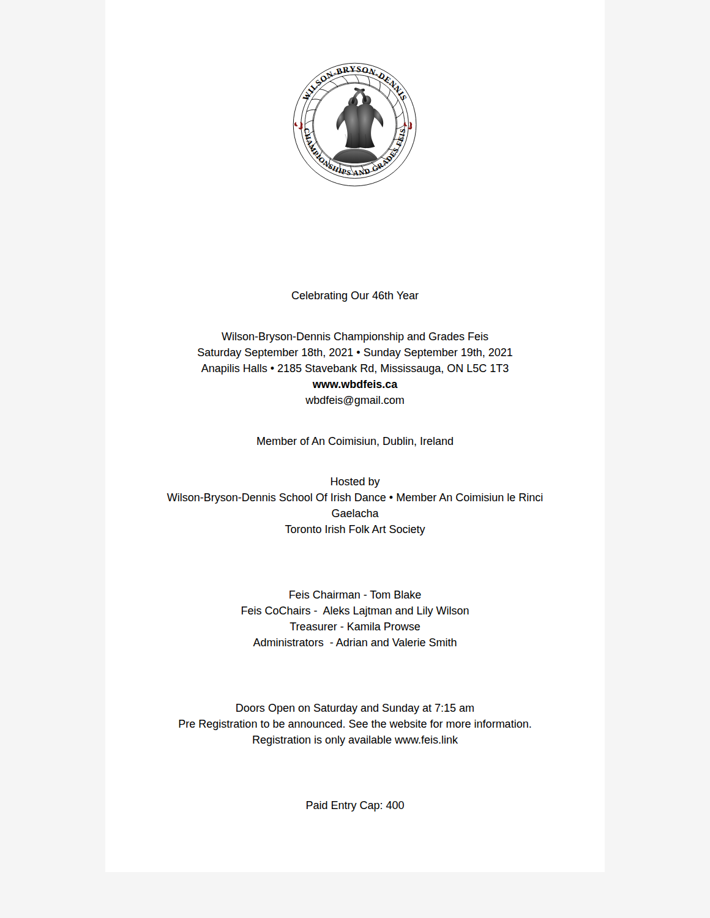Wilson-Bryson-Dennis Championships and Grades Feis logo A circular Celtic knot border surrounding a dancing figure statue, with the words Wilson-Bryson-Dennis above and Championships and Grades Feis below. WILSON-BRYSON-DENNIS CHAMPIONSHIPS AND GRADES FEIS
Celebrating Our 46th Year
Wilson-Bryson-Dennis Championship and Grades Feis
Saturday September 18th, 2021 • Sunday September 19th, 2021
Anapilis Halls • 2185 Stavebank Rd, Mississauga, ON L5C 1T3
www.wbdfeis.ca
wbdfeis@gmail.com
Member of An Coimisiun, Dublin, Ireland
Hosted by
Wilson-Bryson-Dennis School Of Irish Dance • Member An Coimisiun le Rinci Gaelacha
Toronto Irish Folk Art Society
Feis Chairman - Tom Blake
Feis CoChairs - Aleks Lajtman and Lily Wilson
Treasurer - Kamila Prowse
Administrators - Adrian and Valerie Smith
Doors Open on Saturday and Sunday at 7:15 am
Pre Registration to be announced. See the website for more information.
Registration is only available www.feis.link
Paid Entry Cap: 400